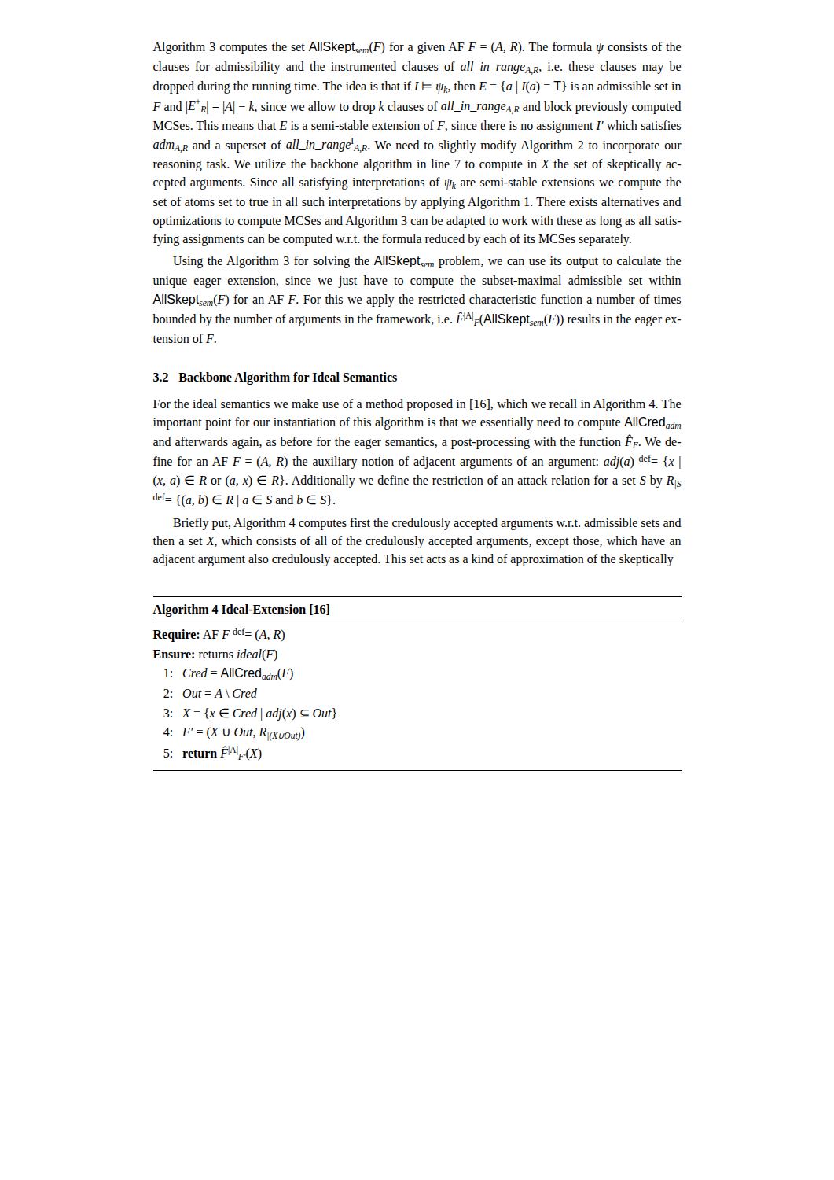Algorithm 3 computes the set AllSkept sem(F) for a given AF F = (A, R). The formula ψ consists of the clauses for admissibility and the instrumented clauses of all_in_rangeA,R, i.e. these clauses may be dropped during the running time. The idea is that if I ⊨ ψk, then E = {a | I(a) = T} is an admissible set in F and |E+R| = |A| − k, since we allow to drop k clauses of all_in_rangeA,R and block previously computed MCSes. This means that E is a semi-stable extension of F, since there is no assignment I′ which satisfies admA,R and a superset of all_in_rangeIA,R. We need to slightly modify Algorithm 2 to incorporate our reasoning task. We utilize the backbone algorithm in line 7 to compute in X the set of skeptically accepted arguments. Since all satisfying interpretations of ψk are semi-stable extensions we compute the set of atoms set to true in all such interpretations by applying Algorithm 1. There exists alternatives and optimizations to compute MCSes and Algorithm 3 can be adapted to work with these as long as all satisfying assignments can be computed w.r.t. the formula reduced by each of its MCSes separately.
Using the Algorithm 3 for solving the AllSkept sem problem, we can use its output to calculate the unique eager extension, since we just have to compute the subset-maximal admissible set within AllSkept sem(F) for an AF F. For this we apply the restricted characteristic function a number of times bounded by the number of arguments in the framework, i.e. F̂|A|F(AllSkept sem(F)) results in the eager extension of F.
3.2 Backbone Algorithm for Ideal Semantics
For the ideal semantics we make use of a method proposed in [16], which we recall in Algorithm 4. The important point for our instantiation of this algorithm is that we essentially need to compute AllCred adm and afterwards again, as before for the eager semantics, a post-processing with the function F̂F. We define for an AF F = (A, R) the auxiliary notion of adjacent arguments of an argument: adj(a) def= {x | (x, a) ∈ R or (a, x) ∈ R}. Additionally we define the restriction of an attack relation for a set S by R|S def= {(a, b) ∈ R | a ∈ S and b ∈ S}.
Briefly put, Algorithm 4 computes first the credulously accepted arguments w.r.t. admissible sets and then a set X, which consists of all of the credulously accepted arguments, except those, which have an adjacent argument also credulously accepted. This set acts as a kind of approximation of the skeptically
Algorithm 4 Ideal-Extension [16]
Require: AF F def= (A, R)
Ensure: returns ideal(F)
1: Cred = AllCred adm(F)
2: Out = A \ Cred
3: X = {x ∈ Cred | adj(x) ⊆ Out}
4: F′ = (X ∪ Out, R|(X∪Out))
5: return F̂|A|F′(X)